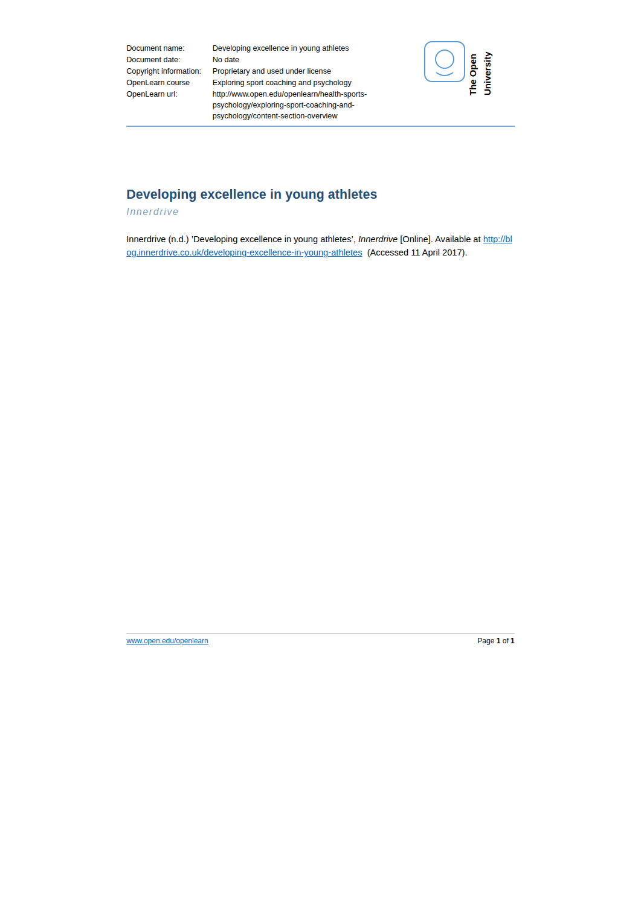| Document name: | Developing excellence in young athletes |
| Document date: | No date |
| Copyright information: | Proprietary and used under license |
| OpenLearn course | Exploring sport coaching and psychology |
| OpenLearn url: | http://www.open.edu/openlearn/health-sports-psychology/exploring-sport-coaching-and-psychology/content-section-overview |
The Open University The Open University
Developing excellence in young athletes
Innerdrive
Innerdrive (n.d.) ’Developing excellence in young athletes’, Innerdrive [Online]. Available at http://blog.innerdrive.co.uk/developing-excellence-in-young-athletes (Accessed 11 April 2017).
www.open.edu/openlearn
Page 1 of 1